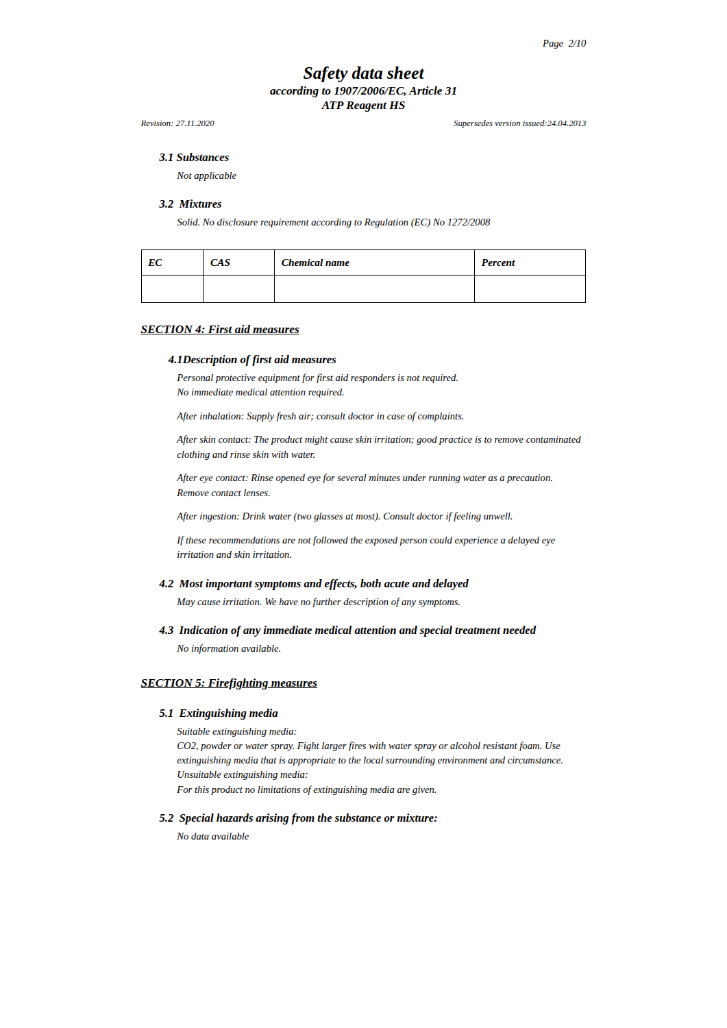Page 2/10
Safety data sheet
according to 1907/2006/EC, Article 31
ATP Reagent HS
Revision: 27.11.2020 Supersedes version issued:24.04.2013
3.1 Substances
Not applicable
3.2 Mixtures
Solid. No disclosure requirement according to Regulation (EC) No 1272/2008
| EC | CAS | Chemical name | Percent |
| --- | --- | --- | --- |
SECTION 4: First aid measures
4.1Description of first aid measures
Personal protective equipment for first aid responders is not required.
No immediate medical attention required.
After inhalation: Supply fresh air; consult doctor in case of complaints.
After skin contact: The product might cause skin irritation; good practice is to remove contaminated clothing and rinse skin with water.
After eye contact: Rinse opened eye for several minutes under running water as a precaution. Remove contact lenses.
After ingestion: Drink water (two glasses at most). Consult doctor if feeling unwell.
If these recommendations are not followed the exposed person could experience a delayed eye irritation and skin irritation.
4.2 Most important symptoms and effects, both acute and delayed
May cause irritation. We have no further description of any symptoms.
4.3 Indication of any immediate medical attention and special treatment needed
No information available.
SECTION 5: Firefighting measures
5.1 Extinguishing media
Suitable extinguishing media:
CO2, powder or water spray. Fight larger fires with water spray or alcohol resistant foam. Use extinguishing media that is appropriate to the local surrounding environment and circumstance.
Unsuitable extinguishing media:
For this product no limitations of extinguishing media are given.
5.2 Special hazards arising from the substance or mixture:
No data available